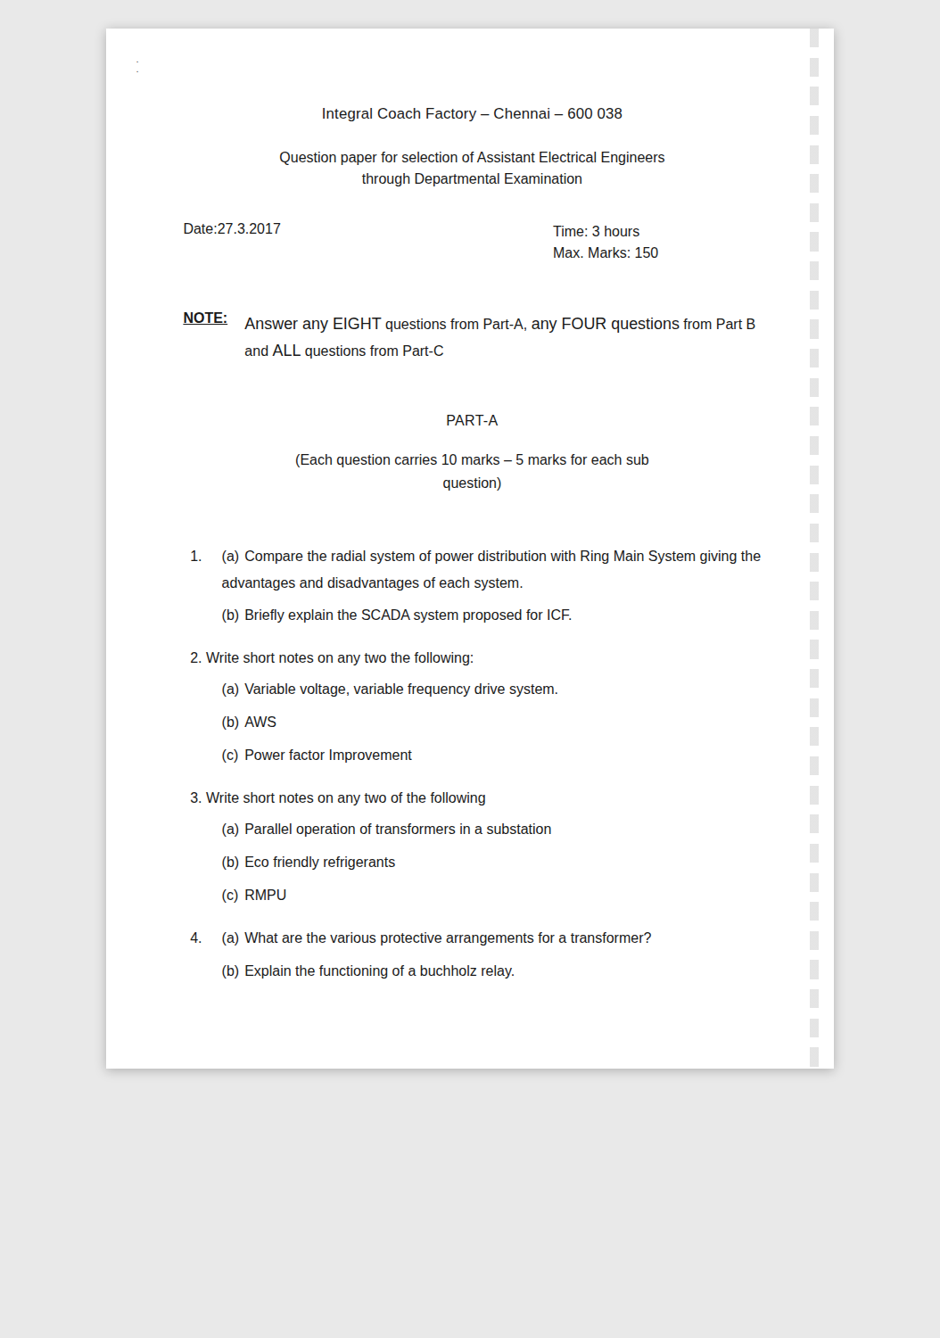. .
Integral Coach Factory – Chennai – 600 038
Question paper for selection of Assistant Electrical Engineers
through Departmental Examination
Date:27.3.2017
Time: 3 hours
Max. Marks: 150
NOTE:
Answer any EIGHT questions from Part-A, any FOUR questions from Part B and ALL questions from Part-C
PART-A
(Each question carries 10 marks – 5 marks for each sub
question)
(a) Compare the radial system of power distribution with Ring Main System giving the advantages and disadvantages of each system.
(b) Briefly explain the SCADA system proposed for ICF.
Write short notes on any two the following:
(a) Variable voltage, variable frequency drive system.
(b) AWS
(c) Power factor Improvement
Write short notes on any two of the following
(a) Parallel operation of transformers in a substation
(b) Eco friendly refrigerants
(c) RMPU
(a) What are the various protective arrangements for a transformer?
(b) Explain the functioning of a buchholz relay.